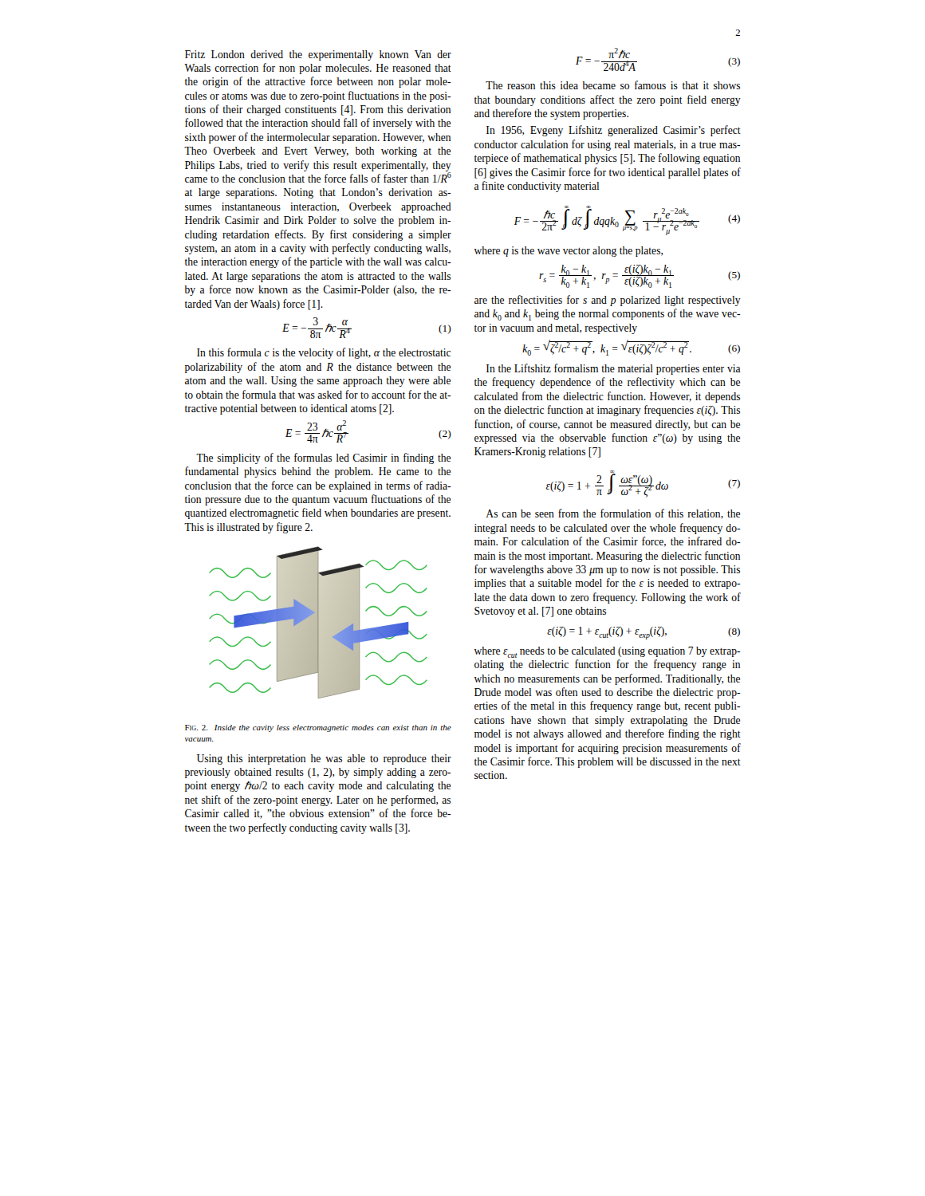2
Fritz London derived the experimentally known Van der Waals correction for non polar molecules. He reasoned that the origin of the attractive force between non polar molecules or atoms was due to zero-point fluctuations in the positions of their charged constituents [4]. From this derivation followed that the interaction should fall of inversely with the sixth power of the intermolecular separation. However, when Theo Overbeek and Evert Verwey, both working at the Philips Labs, tried to verify this result experimentally, they came to the conclusion that the force falls of faster than 1/R6 at large separations. Noting that London’s derivation assumes instantaneous interaction, Overbeek approached Hendrik Casimir and Dirk Polder to solve the problem including retardation effects. By first considering a simpler system, an atom in a cavity with perfectly conducting walls, the interaction energy of the particle with the wall was calculated. At large separations the atom is attracted to the walls by a force now known as the Casimir-Polder (also, the retarded Van der Waals) force [1].
E = −38π ℏc αR4
(1)
In this formula c is the velocity of light, α the electrostatic polarizability of the atom and R the distance between the atom and the wall. Using the same approach they were able to obtain the formula that was asked for to account for the attractive potential between to identical atoms [2].
E = 234π ℏc α2 R7
(2)
The simplicity of the formulas led Casimir in finding the fundamental physics behind the problem. He came to the conclusion that the force can be explained in terms of radiation pressure due to the quantum vacuum fluctuations of the quantized electromagnetic field when boundaries are present. This is illustrated by figure 2.
Fig. 2. Inside the cavity less electromagnetic modes can exist than in the vacuum.
Using this interpretation he was able to reproduce their previously obtained results (1, 2), by simply adding a zero-point energy ℏω/2 to each cavity mode and calculating the net shift of the zero-point energy. Later on he performed, as Casimir called it, ”the obvious extension” of the force between the two perfectly conducting cavity walls [3].
F = −π2ℏc 240d4A
(3)
The reason this idea became so famous is that it shows that boundary conditions affect the zero point field energy and therefore the system properties.
In 1956, Evgeny Lifshitz generalized Casimir’s perfect conductor calculation for using real materials, in a true masterpiece of mathematical physics [5]. The following equation [6] gives the Casimir force for two identical parallel plates of a finite conductivity material
F = −ℏc 2π2 ∞∫0 dζ ∞∫0 dqqk0 ∑μ=s,p rμ2e−2ak01 − rμ2e−2ak0
(4)
where q is the wave vector along the plates,
rs = k0 − k1 k0 + k1, rp = ε(iζ)k0 − k1 ε(iζ)k0 + k1
(5)
are the reflectivities for s and p polarized light respectively and k0 and k1 being the normal components of the wave vector in vacuum and metal, respectively
k0 = ζ2/c2 + q2, k1 = ε(iζ)ζ2/c2 + q2.
(6)
In the Liftshitz formalism the material properties enter via the frequency dependence of the reflectivity which can be calculated from the dielectric function. However, it depends on the dielectric function at imaginary frequencies ε(iζ). This function, of course, cannot be measured directly, but can be expressed via the observable function ε”(ω) by using the Kramers-Kronig relations [7]
ε(iζ) = 1 + 2 π ∞∫0 ωε”(ω) ω2 + ζ2 dω
(7)
As can be seen from the formulation of this relation, the integral needs to be calculated over the whole frequency domain. For calculation of the Casimir force, the infrared domain is the most important. Measuring the dielectric function for wavelengths above 33 μm up to now is not possible. This implies that a suitable model for the ε is needed to extrapolate the data down to zero frequency. Following the work of Svetovoy et al. [7] one obtains
ε(iζ) = 1 + εcut(iζ) + εexp(iζ),
(8)
where εcut needs to be calculated (using equation 7 by extrapolating the dielectric function for the frequency range in which no measurements can be performed. Traditionally, the Drude model was often used to describe the dielectric properties of the metal in this frequency range but, recent publications have shown that simply extrapolating the Drude model is not always allowed and therefore finding the right model is important for acquiring precision measurements of the Casimir force. This problem will be discussed in the next section.